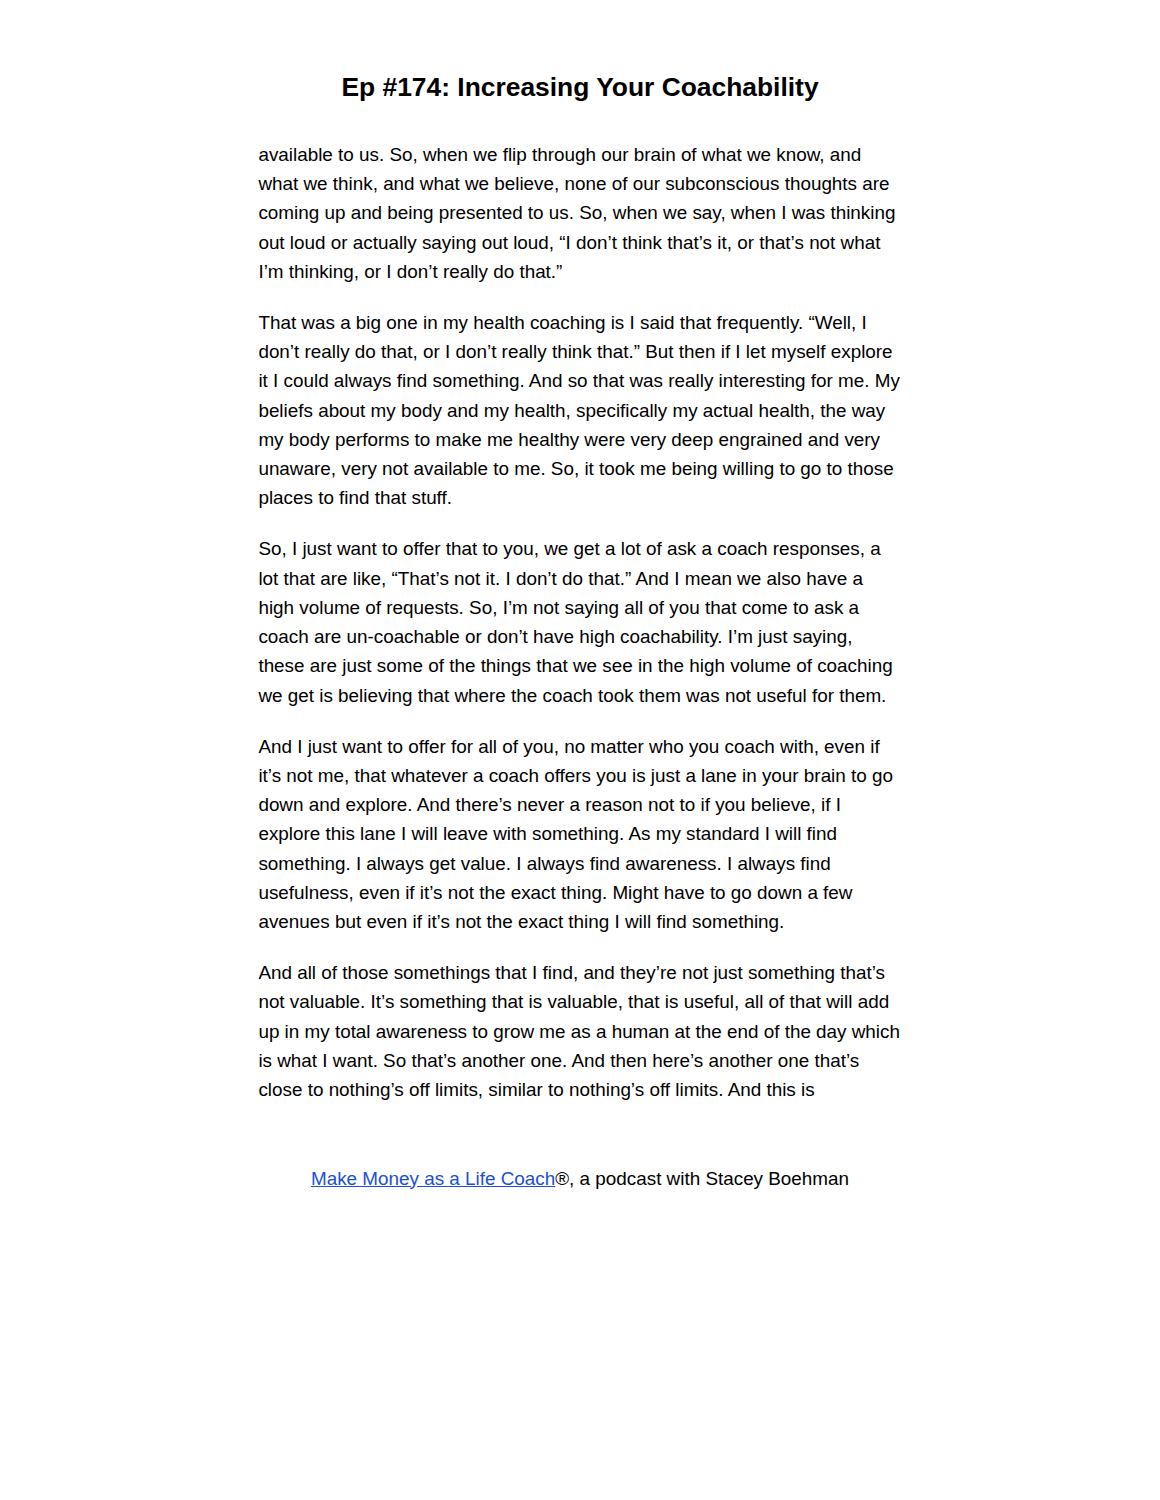Ep #174: Increasing Your Coachability
available to us. So, when we flip through our brain of what we know, and what we think, and what we believe, none of our subconscious thoughts are coming up and being presented to us. So, when we say, when I was thinking out loud or actually saying out loud, “I don’t think that’s it, or that’s not what I’m thinking, or I don’t really do that.”
That was a big one in my health coaching is I said that frequently. “Well, I don’t really do that, or I don’t really think that.” But then if I let myself explore it I could always find something. And so that was really interesting for me. My beliefs about my body and my health, specifically my actual health, the way my body performs to make me healthy were very deep engrained and very unaware, very not available to me. So, it took me being willing to go to those places to find that stuff.
So, I just want to offer that to you, we get a lot of ask a coach responses, a lot that are like, “That’s not it. I don’t do that.” And I mean we also have a high volume of requests. So, I’m not saying all of you that come to ask a coach are un-coachable or don’t have high coachability. I’m just saying, these are just some of the things that we see in the high volume of coaching we get is believing that where the coach took them was not useful for them.
And I just want to offer for all of you, no matter who you coach with, even if it’s not me, that whatever a coach offers you is just a lane in your brain to go down and explore. And there’s never a reason not to if you believe, if I explore this lane I will leave with something. As my standard I will find something. I always get value. I always find awareness. I always find usefulness, even if it’s not the exact thing. Might have to go down a few avenues but even if it’s not the exact thing I will find something.
And all of those somethings that I find, and they’re not just something that’s not valuable. It’s something that is valuable, that is useful, all of that will add up in my total awareness to grow me as a human at the end of the day which is what I want. So that’s another one. And then here’s another one that’s close to nothing’s off limits, similar to nothing’s off limits. And this is
Make Money as a Life Coach®, a podcast with Stacey Boehman